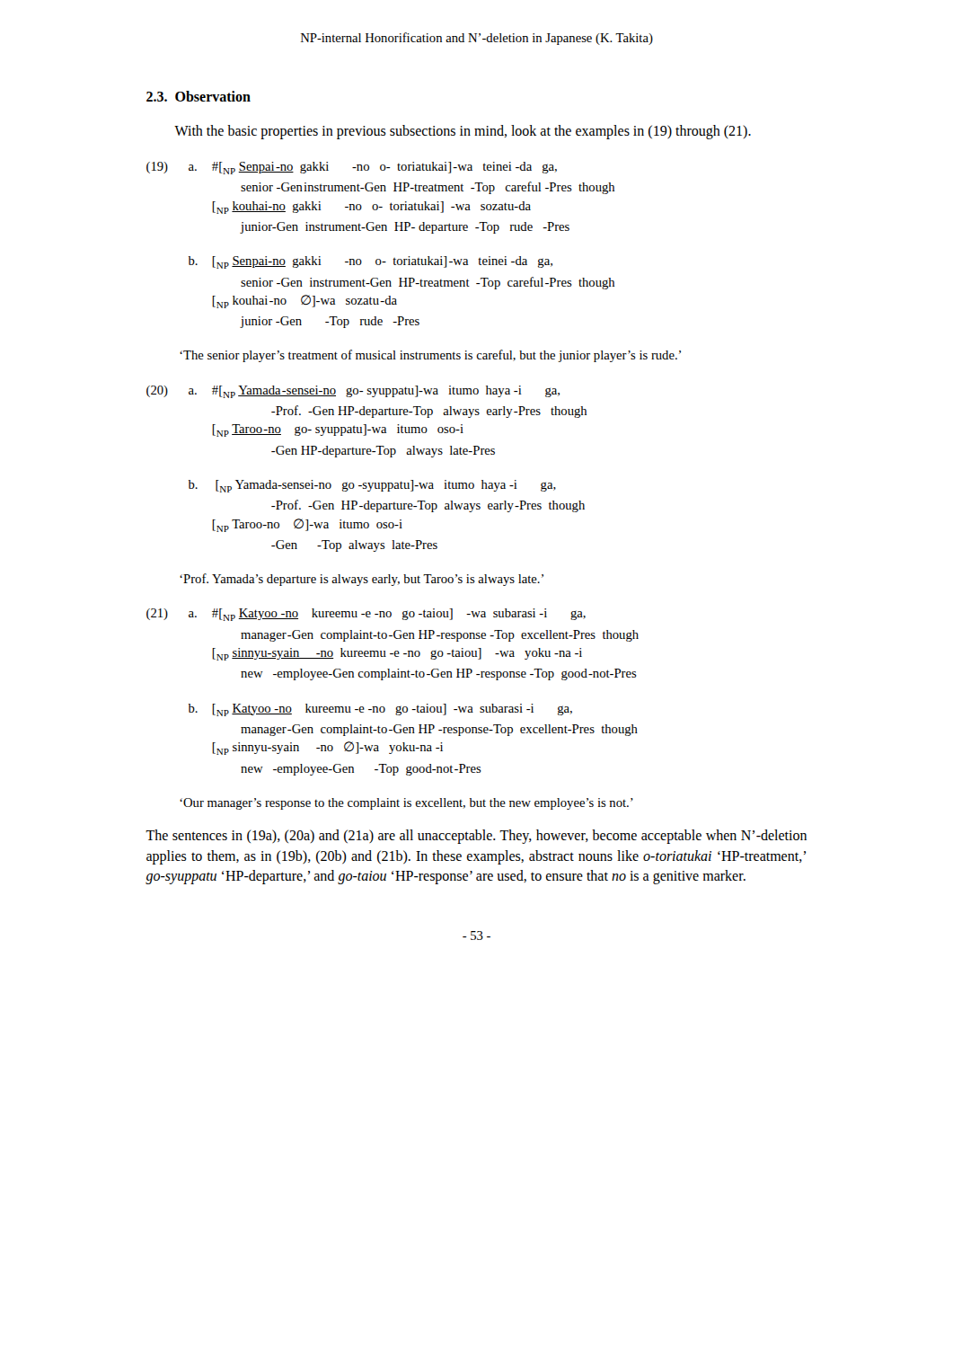NP-internal Honorification and N’-deletion in Japanese (K. Takita)
2.3. Observation
With the basic properties in previous subsections in mind, look at the examples in (19) through (21).
(19)
a.
#[NP Senpai -no gakki -no o- toriatukai] -wa teinei -da ga,
senior -Gen instrument-Gen HP-treatment -Top careful -Pres though
[NP kouhai-no gakki -no o- toriatukai] -wa sozatu-da
junior-Gen instrument-Gen HP- departure -Top rude -Pres
b.
[NP Senpai-no gakki -no o- toriatukai] -wa teinei -da ga,
senior -Gen instrument-Gen HP-treatment -Top careful -Pres though
[NP kouhai -no ∅]-wa sozatu -da
junior -Gen -Top rude -Pres
‘The senior player’s treatment of musical instruments is careful, but the junior player’s is rude.’
(20)
a.
#[NP Yamada -sensei-no go- syuppatu]-wa itumo haya -i ga,
-Prof. -Gen HP-departure-Top always early -Pres though
[NP Taroo -no go- syuppatu]-wa itumo oso-i
-Gen HP-departure-Top always late-Pres
b.
[NP Yamada-sensei-no go -syuppatu]-wa itumo haya -i ga,
-Prof. -Gen HP -departure-Top always early -Pres though
[NP Taroo-no ∅]-wa itumo oso-i
-Gen -Top always late-Pres
‘Prof. Yamada’s departure is always early, but Taroo’s is always late.’
(21)
a.
#[NP Katyoo -no kureemu -e -no go -taiou] -wa subarasi -i ga,
manager -Gen complaint-to -Gen HP -response -Top excellent-Pres though
[NP sinnyu-syain -no kureemu -e -no go -taiou] -wa yoku -na -i
new -employee-Gen complaint-to -Gen HP -response -Top good -not-Pres
b.
[NP Katyoo -no kureemu -e -no go -taiou] -wa subarasi -i ga,
manager -Gen complaint-to -Gen HP -response-Top excellent-Pres though
[NP sinnyu-syain -no ∅]-wa yoku-na -i
new -employee-Gen -Top good-not -Pres
‘Our manager’s response to the complaint is excellent, but the new employee’s is not.’
The sentences in (19a), (20a) and (21a) are all unacceptable. They, however, become acceptable when N’-deletion applies to them, as in (19b), (20b) and (21b). In these examples, abstract nouns like o-toriatukai ‘HP-treatment,’ go-syuppatu ‘HP-departure,’ and go-taiou ‘HP-response’ are used, to ensure that no is a genitive marker.
- 53 -